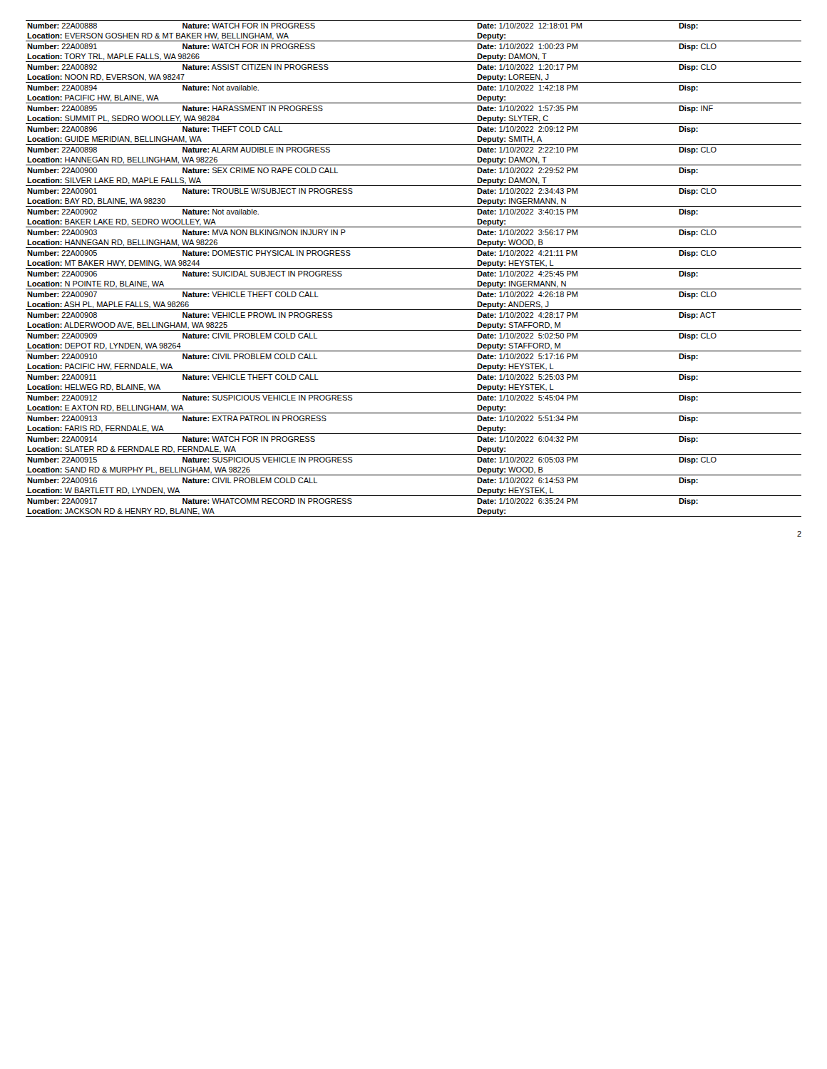| Number: 22A00888 | Nature: WATCH FOR IN PROGRESS | Date: 1/10/2022 12:18:01 PM | Disp: |
| Location: EVERSON GOSHEN RD & MT BAKER HW, BELLINGHAM, WA | Deputy: |
| Number: 22A00891 | Nature: WATCH FOR IN PROGRESS | Date: 1/10/2022 1:00:23 PM | Disp: CLO |
| Location: TORY TRL, MAPLE FALLS, WA 98266 | Deputy: DAMON, T |
| Number: 22A00892 | Nature: ASSIST CITIZEN IN PROGRESS | Date: 1/10/2022 1:20:17 PM | Disp: CLO |
| Location: NOON RD, EVERSON, WA 98247 | Deputy: LOREEN, J |
| Number: 22A00894 | Nature: Not available. | Date: 1/10/2022 1:42:18 PM | Disp: |
| Location: PACIFIC HW, BLAINE, WA | Deputy: |
| Number: 22A00895 | Nature: HARASSMENT IN PROGRESS | Date: 1/10/2022 1:57:35 PM | Disp: INF |
| Location: SUMMIT PL, SEDRO WOOLLEY, WA 98284 | Deputy: SLYTER, C |
| Number: 22A00896 | Nature: THEFT COLD CALL | Date: 1/10/2022 2:09:12 PM | Disp: |
| Location: GUIDE MERIDIAN, BELLINGHAM, WA | Deputy: SMITH, A |
| Number: 22A00898 | Nature: ALARM AUDIBLE IN PROGRESS | Date: 1/10/2022 2:22:10 PM | Disp: CLO |
| Location: HANNEGAN RD, BELLINGHAM, WA 98226 | Deputy: DAMON, T |
| Number: 22A00900 | Nature: SEX CRIME NO RAPE COLD CALL | Date: 1/10/2022 2:29:52 PM | Disp: |
| Location: SILVER LAKE RD, MAPLE FALLS, WA | Deputy: DAMON, T |
| Number: 22A00901 | Nature: TROUBLE W/SUBJECT IN PROGRESS | Date: 1/10/2022 2:34:43 PM | Disp: CLO |
| Location: BAY RD, BLAINE, WA 98230 | Deputy: INGERMANN, N |
| Number: 22A00902 | Nature: Not available. | Date: 1/10/2022 3:40:15 PM | Disp: |
| Location: BAKER LAKE RD, SEDRO WOOLLEY, WA | Deputy: |
| Number: 22A00903 | Nature: MVA NON BLKING/NON INJURY IN P | Date: 1/10/2022 3:56:17 PM | Disp: CLO |
| Location: HANNEGAN RD, BELLINGHAM, WA 98226 | Deputy: WOOD, B |
| Number: 22A00905 | Nature: DOMESTIC PHYSICAL IN PROGRESS | Date: 1/10/2022 4:21:11 PM | Disp: CLO |
| Location: MT BAKER HWY, DEMING, WA 98244 | Deputy: HEYSTEK, L |
| Number: 22A00906 | Nature: SUICIDAL SUBJECT IN PROGRESS | Date: 1/10/2022 4:25:45 PM | Disp: |
| Location: N POINTE RD, BLAINE, WA | Deputy: INGERMANN, N |
| Number: 22A00907 | Nature: VEHICLE THEFT COLD CALL | Date: 1/10/2022 4:26:18 PM | Disp: CLO |
| Location: ASH PL, MAPLE FALLS, WA 98266 | Deputy: ANDERS, J |
| Number: 22A00908 | Nature: VEHICLE PROWL IN PROGRESS | Date: 1/10/2022 4:28:17 PM | Disp: ACT |
| Location: ALDERWOOD AVE, BELLINGHAM, WA 98225 | Deputy: STAFFORD, M |
| Number: 22A00909 | Nature: CIVIL PROBLEM COLD CALL | Date: 1/10/2022 5:02:50 PM | Disp: CLO |
| Location: DEPOT RD, LYNDEN, WA 98264 | Deputy: STAFFORD, M |
| Number: 22A00910 | Nature: CIVIL PROBLEM COLD CALL | Date: 1/10/2022 5:17:16 PM | Disp: |
| Location: PACIFIC HW, FERNDALE, WA | Deputy: HEYSTEK, L |
| Number: 22A00911 | Nature: VEHICLE THEFT COLD CALL | Date: 1/10/2022 5:25:03 PM | Disp: |
| Location: HELWEG RD, BLAINE, WA | Deputy: HEYSTEK, L |
| Number: 22A00912 | Nature: SUSPICIOUS VEHICLE IN PROGRESS | Date: 1/10/2022 5:45:04 PM | Disp: |
| Location: E AXTON RD, BELLINGHAM, WA | Deputy: |
| Number: 22A00913 | Nature: EXTRA PATROL IN PROGRESS | Date: 1/10/2022 5:51:34 PM | Disp: |
| Location: FARIS RD, FERNDALE, WA | Deputy: |
| Number: 22A00914 | Nature: WATCH FOR IN PROGRESS | Date: 1/10/2022 6:04:32 PM | Disp: |
| Location: SLATER RD & FERNDALE RD, FERNDALE, WA | Deputy: |
| Number: 22A00915 | Nature: SUSPICIOUS VEHICLE IN PROGRESS | Date: 1/10/2022 6:05:03 PM | Disp: CLO |
| Location: SAND RD & MURPHY PL, BELLINGHAM, WA 98226 | Deputy: WOOD, B |
| Number: 22A00916 | Nature: CIVIL PROBLEM COLD CALL | Date: 1/10/2022 6:14:53 PM | Disp: |
| Location: W BARTLETT RD, LYNDEN, WA | Deputy: HEYSTEK, L |
| Number: 22A00917 | Nature: WHATCOMM RECORD IN PROGRESS | Date: 1/10/2022 6:35:24 PM | Disp: |
| Location: JACKSON RD & HENRY RD, BLAINE, WA | Deputy: |
2